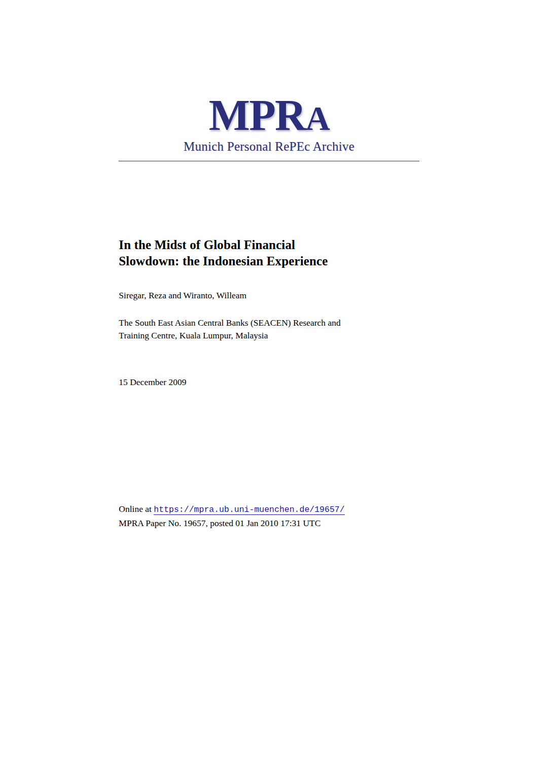MPRA
Munich Personal RePEc Archive
In the Midst of Global Financial
Slowdown: the Indonesian Experience
Siregar, Reza and Wiranto, Willeam
The South East Asian Central Banks (SEACEN) Research and
Training Centre, Kuala Lumpur, Malaysia
15 December 2009
Online at https://mpra.ub.uni-muenchen.de/19657/
MPRA Paper No. 19657, posted 01 Jan 2010 17:31 UTC